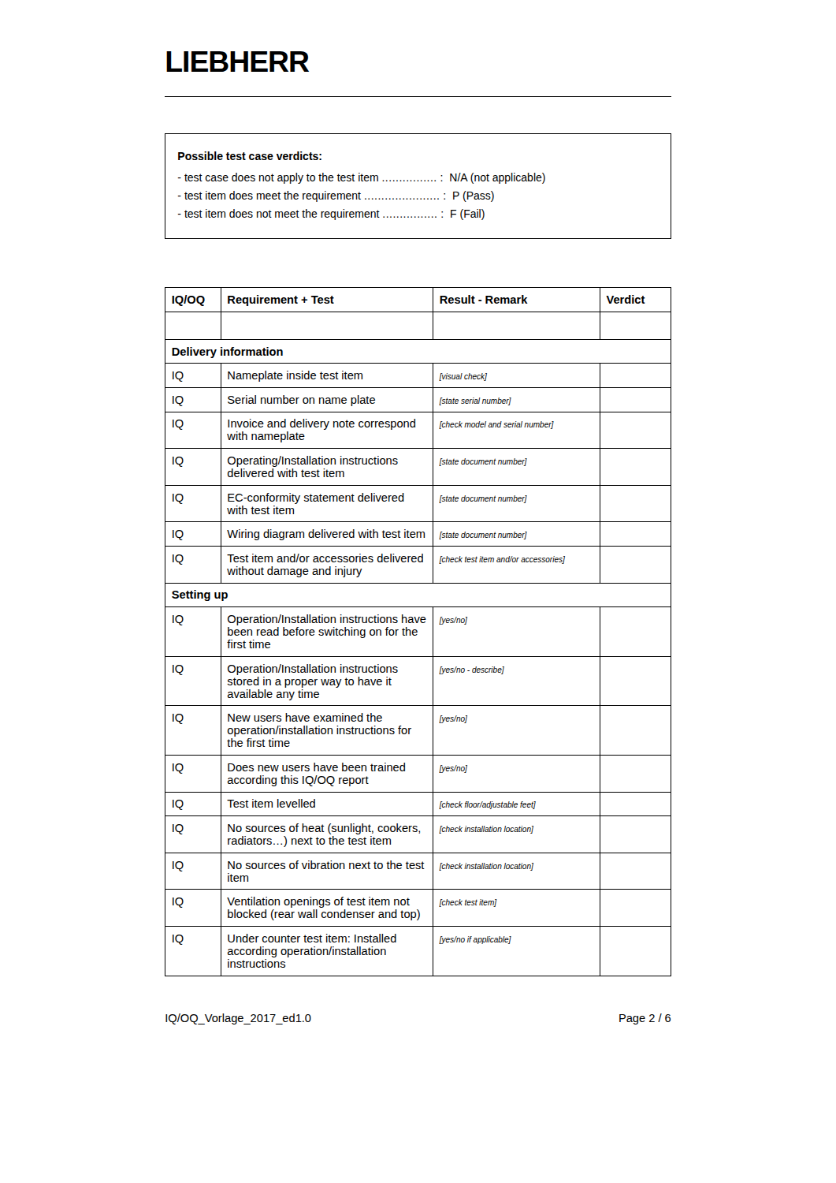LIEBHERR
Possible test case verdicts:
- test case does not apply to the test item ................ : N/A (not applicable)
- test item does meet the requirement ...................... : P (Pass)
- test item does not meet the requirement ................ : F (Fail)
| IQ/OQ | Requirement + Test | Result - Remark | Verdict |
| --- | --- | --- | --- |
| Delivery information |
| IQ | Nameplate inside test item | [visual check] | |
| IQ | Serial number on name plate | [state serial number] | |
| IQ | Invoice and delivery note correspond with nameplate | [check model and serial number] | |
| IQ | Operating/Installation instructions delivered with test item | [state document number] | |
| IQ | EC-conformity statement delivered with test item | [state document number] | |
| IQ | Wiring diagram delivered with test item | [state document number] | |
| IQ | Test item and/or accessories delivered without damage and injury | [check test item and/or accessories] | |
| Setting up |
| IQ | Operation/Installation instructions have been read before switching on for the first time | [yes/no] | |
| IQ | Operation/Installation instructions stored in a proper way to have it available any time | [yes/no - describe] | |
| IQ | New users have examined the operation/installation instructions for the first time | [yes/no] | |
| IQ | Does new users have been trained according this IQ/OQ report | [yes/no] | |
| IQ | Test item levelled | [check floor/adjustable feet] | |
| IQ | No sources of heat (sunlight, cookers, radiators…) next to the test item | [check installation location] | |
| IQ | No sources of vibration next to the test item | [check installation location] | |
| IQ | Ventilation openings of test item not blocked (rear wall condenser and top) | [check test item] | |
| IQ | Under counter test item: Installed according operation/installation instructions | [yes/no if applicable] | |
IQ/OQ_Vorlage_2017_ed1.0
Page 2 / 6